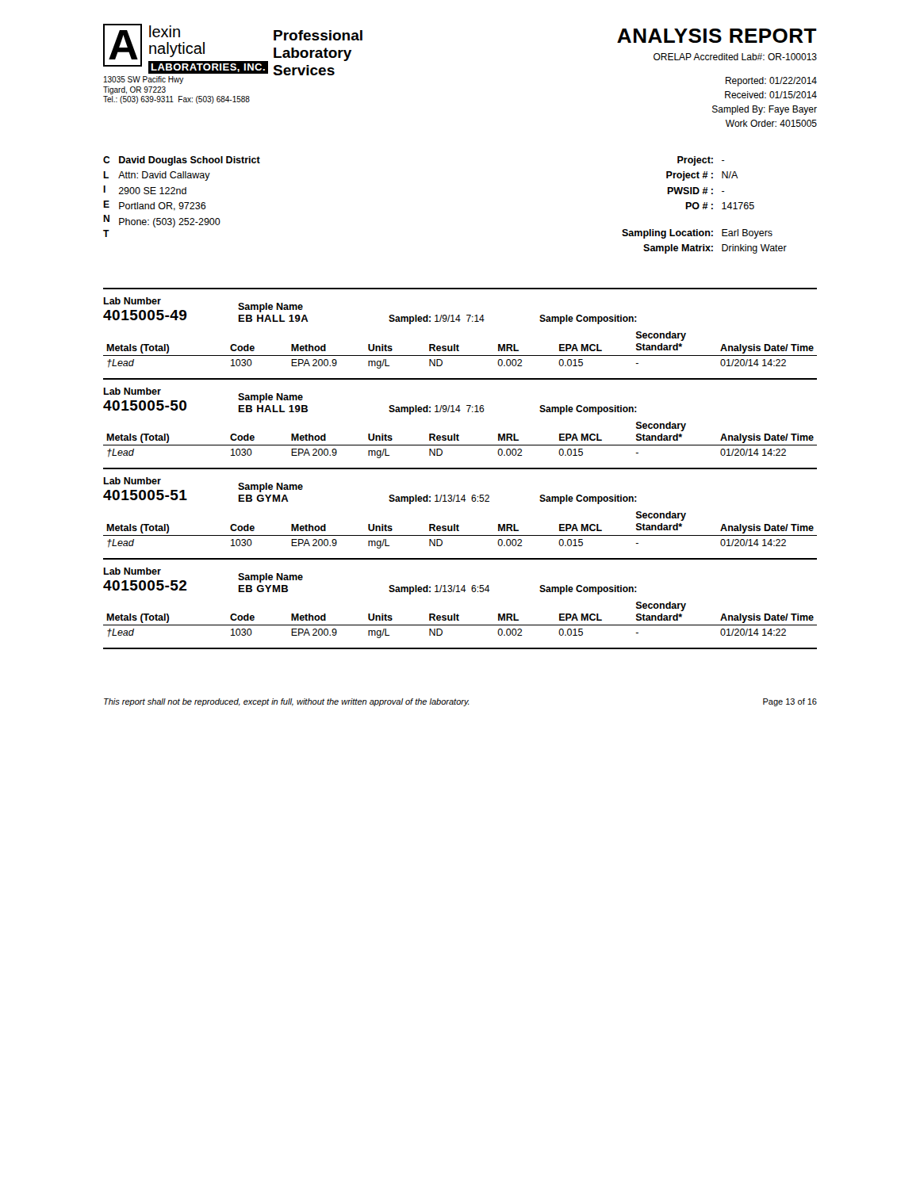A
lexin
nalytical
LABORATORIES, INC.
13035 SW Pacific Hwy
Tigard, OR 97223
Tel.: (503) 639-9311 Fax: (503) 684-1588
Professional
Laboratory
Services
ANALYSIS REPORT
ORELAP Accredited Lab#: OR-100013
Reported: 01/22/2014
Received: 01/15/2014
Sampled By: Faye Bayer
Work Order: 4015005
C
L
I
E
N
T
David Douglas School District
Attn: David Callaway
2900 SE 122nd
Portland OR, 97236
Phone: (503) 252-2900
Project: -
Project # : N/A
PWSID # : -
PO # : 141765
Sampling Location: Earl Boyers
Sample Matrix: Drinking Water
Lab Number 4015005-49
Sample Name EB HALL 19A
Sampled: 1/9/14 7:14
Sample Composition:
| Metals (Total) | Code | Method | Units | Result | MRL | EPA MCL | Secondary Standard* | Analysis Date/ Time |
| --- | --- | --- | --- | --- | --- | --- | --- | --- |
| †Lead | 1030 | EPA 200.9 | mg/L | ND | 0.002 | 0.015 | - | 01/20/14 14:22 |
Lab Number 4015005-50
Sample Name EB HALL 19B
Sampled: 1/9/14 7:16
Sample Composition:
| Metals (Total) | Code | Method | Units | Result | MRL | EPA MCL | Secondary Standard* | Analysis Date/ Time |
| --- | --- | --- | --- | --- | --- | --- | --- | --- |
| †Lead | 1030 | EPA 200.9 | mg/L | ND | 0.002 | 0.015 | - | 01/20/14 14:22 |
Lab Number 4015005-51
Sample Name EB GYMA
Sampled: 1/13/14 6:52
Sample Composition:
| Metals (Total) | Code | Method | Units | Result | MRL | EPA MCL | Secondary Standard* | Analysis Date/ Time |
| --- | --- | --- | --- | --- | --- | --- | --- | --- |
| †Lead | 1030 | EPA 200.9 | mg/L | ND | 0.002 | 0.015 | - | 01/20/14 14:22 |
Lab Number 4015005-52
Sample Name EB GYMB
Sampled: 1/13/14 6:54
Sample Composition:
| Metals (Total) | Code | Method | Units | Result | MRL | EPA MCL | Secondary Standard* | Analysis Date/ Time |
| --- | --- | --- | --- | --- | --- | --- | --- | --- |
| †Lead | 1030 | EPA 200.9 | mg/L | ND | 0.002 | 0.015 | - | 01/20/14 14:22 |
This report shall not be reproduced, except in full, without the written approval of the laboratory.
Page 13 of 16